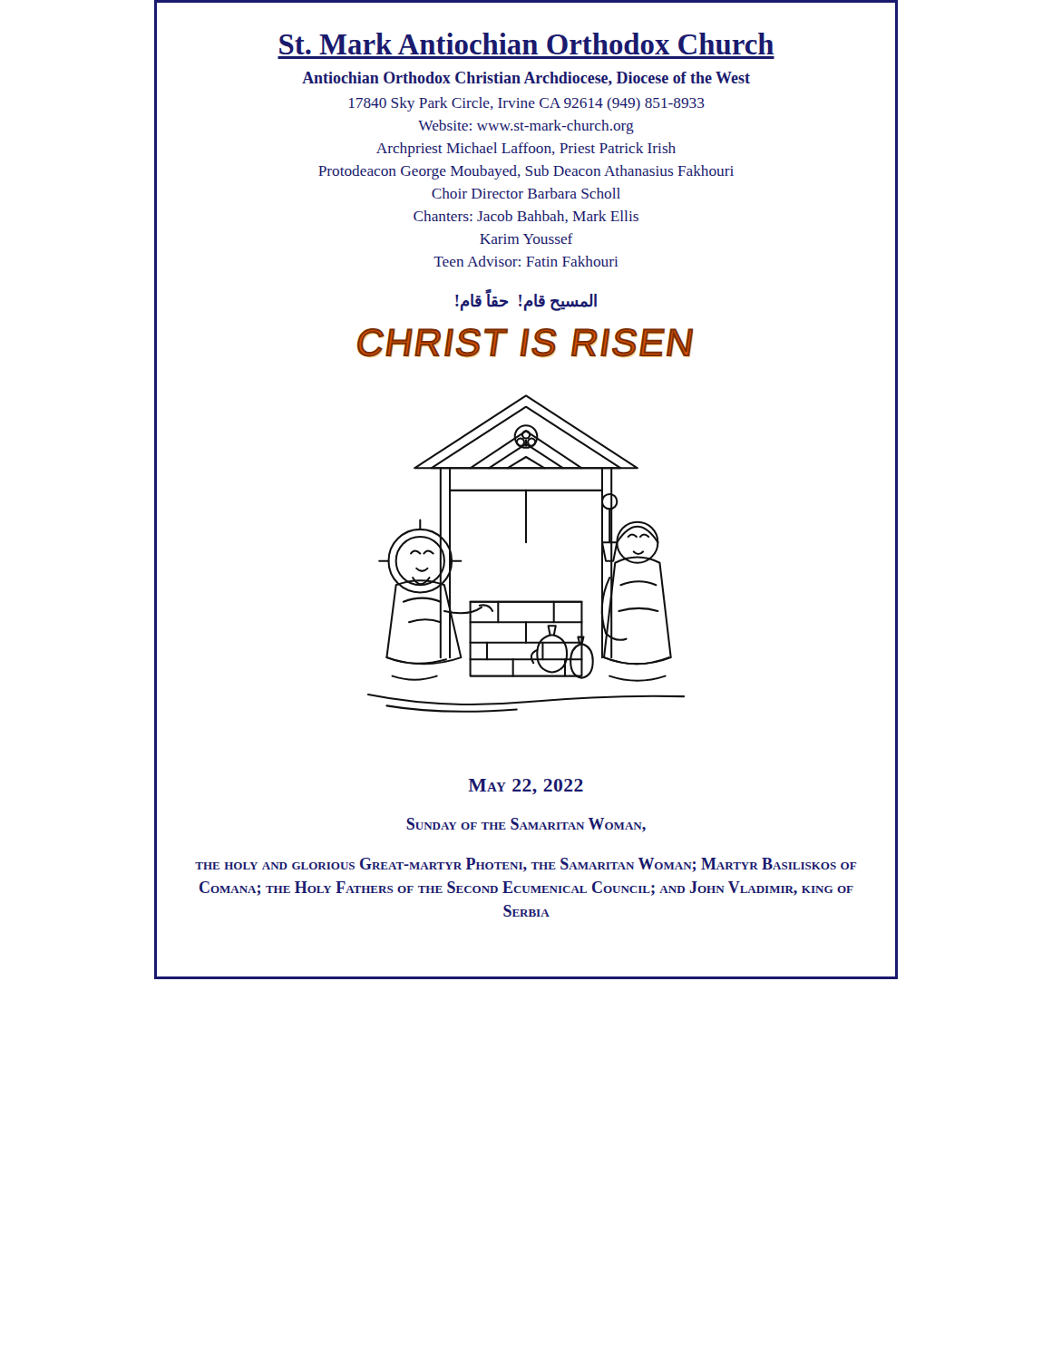St. Mark Antiochian Orthodox Church
Antiochian Orthodox Christian Archdiocese, Diocese of the West
17840 Sky Park Circle, Irvine CA 92614 (949) 851-8933
Website: www.st-mark-church.org
Archpriest Michael Laffoon, Priest Patrick Irish
Protodeacon George Moubayed, Sub Deacon Athanasius Fakhouri
Choir Director Barbara Scholl
Chanters: Jacob Bahbah, Mark Ellis
Karim Youssef
Teen Advisor: Fatin Fakhouri
المسيح قام! حقاً قام!
CHRIST IS RISEN
Christ and the Samaritan Woman at the Well Line drawing of Christ seated at Jacob's well conversing with the Samaritan woman, who stands holding a water jar beneath a tiled canopy.
May 22, 2022
Sunday of the Samaritan Woman,
the holy and glorious Great-martyr Photeni, the Samaritan Woman; Martyr Basiliskos of Comana; the Holy Fathers of the Second Ecumenical Council; and John Vladimir, king of Serbia